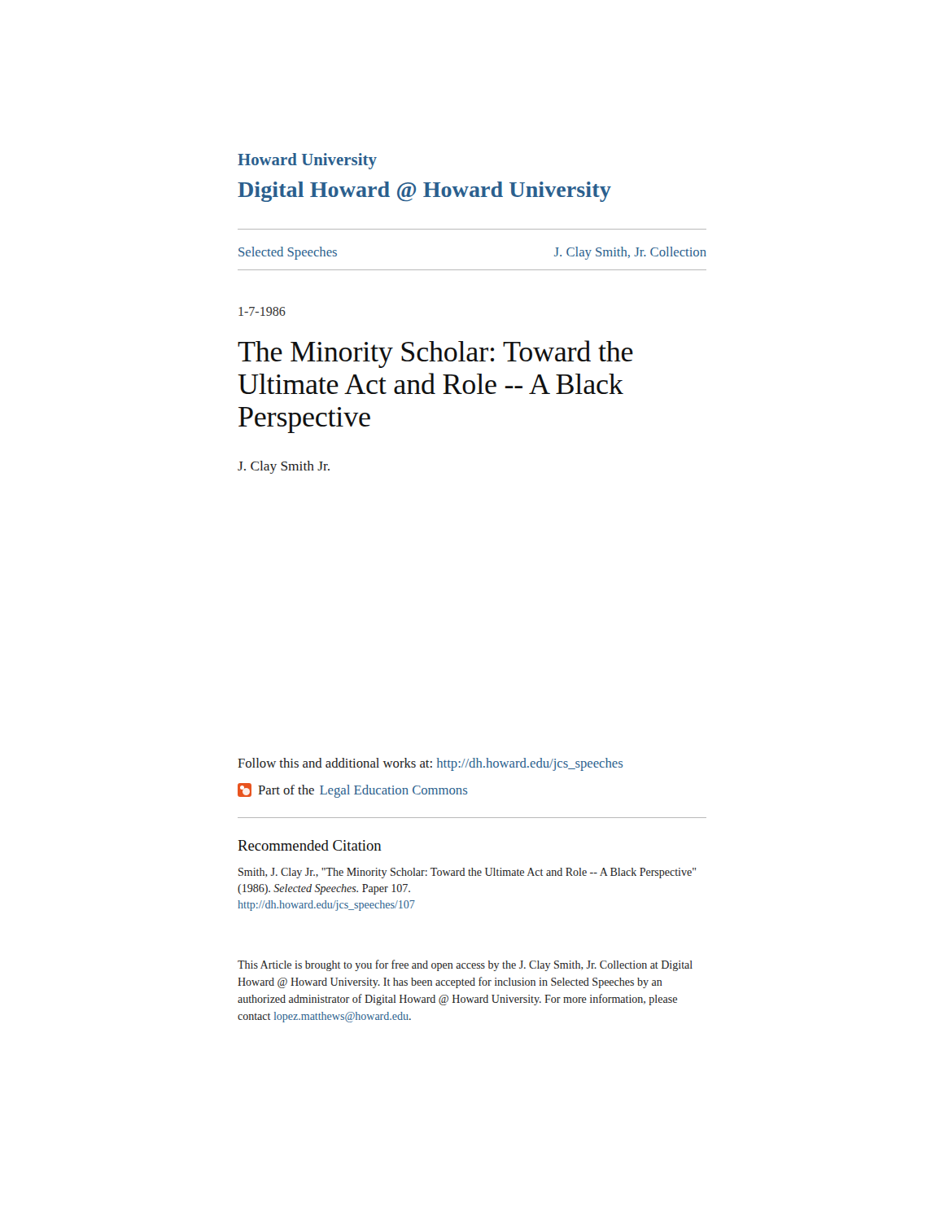Howard University
Digital Howard @ Howard University
Selected Speeches J. Clay Smith, Jr. Collection
1-7-1986
The Minority Scholar: Toward the Ultimate Act and Role -- A Black Perspective
J. Clay Smith Jr.
Follow this and additional works at: http://dh.howard.edu/jcs_speeches
Part of the Legal Education Commons
Recommended Citation
Smith, J. Clay Jr., "The Minority Scholar: Toward the Ultimate Act and Role -- A Black Perspective" (1986). Selected Speeches. Paper 107.
http://dh.howard.edu/jcs_speeches/107
This Article is brought to you for free and open access by the J. Clay Smith, Jr. Collection at Digital Howard @ Howard University. It has been accepted for inclusion in Selected Speeches by an authorized administrator of Digital Howard @ Howard University. For more information, please contact lopez.matthews@howard.edu.